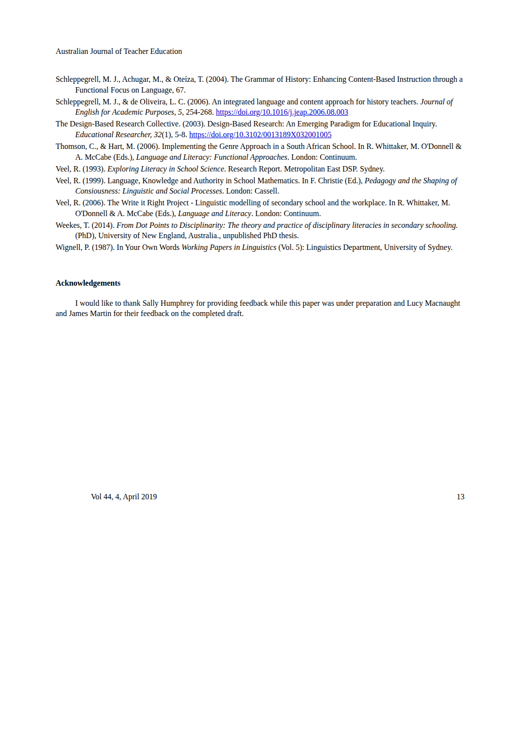Australian Journal of Teacher Education
Schleppegrell, M. J., Achugar, M., & Oteíza, T. (2004). The Grammar of History: Enhancing Content-Based Instruction through a Functional Focus on Language, 67.
Schleppegrell, M. J., & de Oliveira, L. C. (2006). An integrated language and content approach for history teachers. Journal of English for Academic Purposes, 5, 254-268. https://doi.org/10.1016/j.jeap.2006.08.003
The Design-Based Research Collective. (2003). Design-Based Research: An Emerging Paradigm for Educational Inquiry. Educational Researcher, 32(1), 5-8. https://doi.org/10.3102/0013189X032001005
Thomson, C., & Hart, M. (2006). Implementing the Genre Approach in a South African School. In R. Whittaker, M. O'Donnell & A. McCabe (Eds.), Language and Literacy: Functional Approaches. London: Continuum.
Veel, R. (1993). Exploring Literacy in School Science. Research Report. Metropolitan East DSP. Sydney.
Veel, R. (1999). Language, Knowledge and Authority in School Mathematics. In F. Christie (Ed.), Pedagogy and the Shaping of Consiousness: Linguistic and Social Processes. London: Cassell.
Veel, R. (2006). The Write it Right Project - Linguistic modelling of secondary school and the workplace. In R. Whittaker, M. O'Donnell & A. McCabe (Eds.), Language and Literacy. London: Continuum.
Weekes, T. (2014). From Dot Points to Disciplinarity: The theory and practice of disciplinary literacies in secondary schooling. (PhD), University of New England, Australia., unpublished PhD thesis.
Wignell, P. (1987). In Your Own Words Working Papers in Linguistics (Vol. 5): Linguistics Department, University of Sydney.
Acknowledgements
I would like to thank Sally Humphrey for providing feedback while this paper was under preparation and Lucy Macnaught and James Martin for their feedback on the completed draft.
Vol 44, 4, April 2019 13